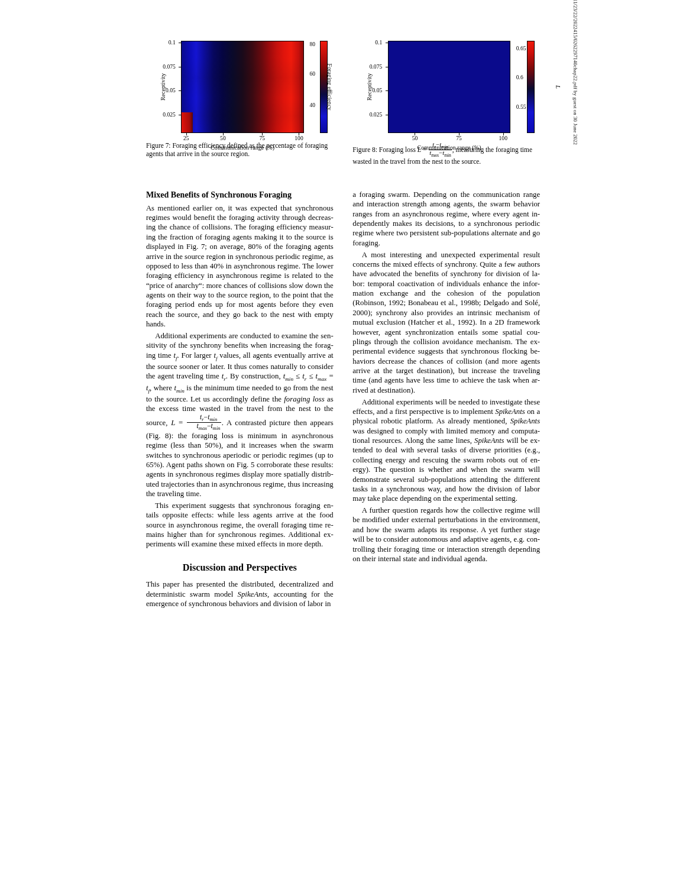Downloaded from http://direct.mit.edu/isal/proceedings-pdf/ecal2011/23/22/2022415/0262297140chap22.pdf by guest on 30 June 2022
Receptivity
0.1 0.075 0.05 0.025
25 50 75 100
Communication range (%)
80 60 40
Foraging efficiency
Figure 7: Foraging efficiency defined as the percentage of foraging agents that arrive in the source region.
Receptivity
0.1 0.075 0.05 0.025
50 75 100
Communication range (%)
0.65 0.6 0.55
L
Figure 8: Foraging loss L = tr−tmin tmax−tmin, measuring the foraging time wasted in the travel from the nest to the source.
Mixed Benefits of Synchronous Foraging
As mentioned earlier on, it was expected that synchronous regimes would benefit the foraging activity through decreasing the chance of collisions. The foraging efficiency measuring the fraction of foraging agents making it to the source is displayed in Fig. 7; on average, 80% of the foraging agents arrive in the source region in synchronous periodic regime, as opposed to less than 40% in asynchronous regime. The lower foraging efficiency in asynchronous regime is related to the “price of anarchy“: more chances of collisions slow down the agents on their way to the source region, to the point that the foraging period ends up for most agents before they even reach the source, and they go back to the nest with empty hands.
Additional experiments are conducted to examine the sensitivity of the synchrony benefits when increasing the foraging time tf. For larger tf values, all agents eventually arrive at the source sooner or later. It thus comes naturally to consider the agent traveling time tr. By construction, tmin ≤ tr ≤ tmax = tf, where tmin is the minimum time needed to go from the nest to the source. Let us accordingly define the foraging loss as the excess time wasted in the travel from the nest to the source, L = tr−tmin tmax−tmin. A contrasted picture then appears (Fig. 8): the foraging loss is minimum in asynchronous regime (less than 50%), and it increases when the swarm switches to synchronous aperiodic or periodic regimes (up to 65%). Agent paths shown on Fig. 5 corroborate these results: agents in synchronous regimes display more spatially distributed trajectories than in asynchronous regime, thus increasing the traveling time.
This experiment suggests that synchronous foraging entails opposite effects: while less agents arrive at the food source in asynchronous regime, the overall foraging time remains higher than for synchronous regimes. Additional experiments will examine these mixed effects in more depth.
Discussion and Perspectives
This paper has presented the distributed, decentralized and deterministic swarm model SpikeAnts, accounting for the emergence of synchronous behaviors and division of labor in
a foraging swarm. Depending on the communication range and interaction strength among agents, the swarm behavior ranges from an asynchronous regime, where every agent independently makes its decisions, to a synchronous periodic regime where two persistent sub-populations alternate and go foraging.
A most interesting and unexpected experimental result concerns the mixed effects of synchrony. Quite a few authors have advocated the benefits of synchrony for division of labor: temporal coactivation of individuals enhance the information exchange and the cohesion of the population (Robinson, 1992; Bonabeau et al., 1998b; Delgado and Solé, 2000); synchrony also provides an intrinsic mechanism of mutual exclusion (Hatcher et al., 1992). In a 2D framework however, agent synchronization entails some spatial couplings through the collision avoidance mechanism. The experimental evidence suggests that synchronous flocking behaviors decrease the chances of collision (and more agents arrive at the target destination), but increase the traveling time (and agents have less time to achieve the task when arrived at destination).
Additional experiments will be needed to investigate these effects, and a first perspective is to implement SpikeAnts on a physical robotic platform. As already mentioned, SpikeAnts was designed to comply with limited memory and computational resources. Along the same lines, SpikeAnts will be extended to deal with several tasks of diverse priorities (e.g., collecting energy and rescuing the swarm robots out of energy). The question is whether and when the swarm will demonstrate several sub-populations attending the different tasks in a synchronous way, and how the division of labor may take place depending on the experimental setting.
A further question regards how the collective regime will be modified under external perturbations in the environment, and how the swarm adapts its response. A yet further stage will be to consider autonomous and adaptive agents, e.g. controlling their foraging time or interaction strength depending on their internal state and individual agenda.